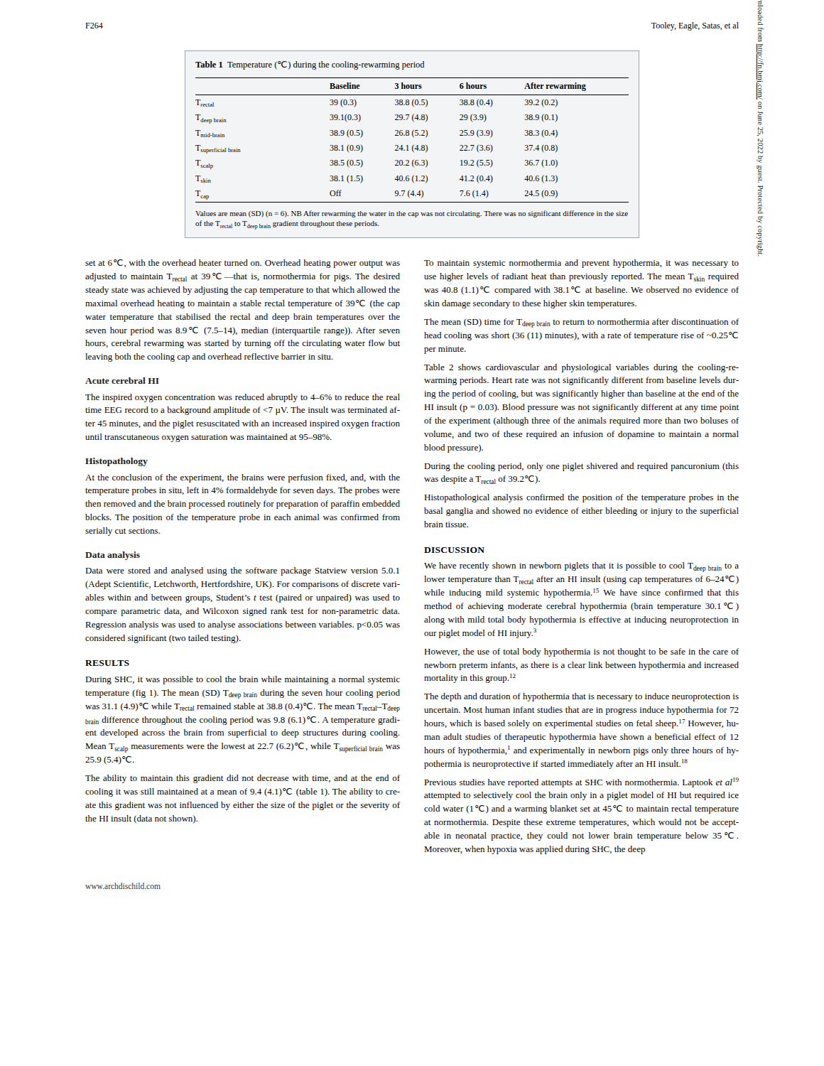F264
Tooley, Eagle, Satas, et al
Table 1 Temperature (℃) during the cooling-rewarming period
| | Baseline | 3 hours | 6 hours | After rewarming |
| --- | --- | --- | --- | --- |
| T rectal | 39 (0.3) | 38.8 (0.5) | 38.8 (0.4) | 39.2 (0.2) |
| T deep brain | 39.1(0.3) | 29.7 (4.8) | 29 (3.9) | 38.9 (0.1) |
| T mid-brain | 38.9 (0.5) | 26.8 (5.2) | 25.9 (3.9) | 38.3 (0.4) |
| T superficial brain | 38.1 (0.9) | 24.1 (4.8) | 22.7 (3.6) | 37.4 (0.8) |
| T scalp | 38.5 (0.5) | 20.2 (6.3) | 19.2 (5.5) | 36.7 (1.0) |
| T skin | 38.1 (1.5) | 40.6 (1.2) | 41.2 (0.4) | 40.6 (1.3) |
| T cap | Off | 9.7 (4.4) | 7.6 (1.4) | 24.5 (0.9) |
Values are mean (SD) (n = 6). NB After rewarming the water in the cap was not circulating. There was no significant difference in the size of the Trectal to Tdeep brain gradient throughout these periods.
set at 6℃, with the overhead heater turned on. Overhead heating power output was adjusted to maintain Trectal at 39℃—that is, normothermia for pigs. The desired steady state was achieved by adjusting the cap temperature to that which allowed the maximal overhead heating to maintain a stable rectal temperature of 39℃ (the cap water temperature that stabilised the rectal and deep brain temperatures over the seven hour period was 8.9℃ (7.5–14), median (interquartile range)). After seven hours, cerebral rewarming was started by turning off the circulating water flow but leaving both the cooling cap and overhead reflective barrier in situ.
Acute cerebral HI
The inspired oxygen concentration was reduced abruptly to 4–6% to reduce the real time EEG record to a background amplitude of <7 µV. The insult was terminated after 45 minutes, and the piglet resuscitated with an increased inspired oxygen fraction until transcutaneous oxygen saturation was maintained at 95–98%.
Histopathology
At the conclusion of the experiment, the brains were perfusion fixed, and, with the temperature probes in situ, left in 4% formaldehyde for seven days. The probes were then removed and the brain processed routinely for preparation of paraffin embedded blocks. The position of the temperature probe in each animal was confirmed from serially cut sections.
Data analysis
Data were stored and analysed using the software package Statview version 5.0.1 (Adept Scientific, Letchworth, Hertfordshire, UK). For comparisons of discrete variables within and between groups, Student’s t test (paired or unpaired) was used to compare parametric data, and Wilcoxon signed rank test for non-parametric data. Regression analysis was used to analyse associations between variables. p<0.05 was considered significant (two tailed testing).
RESULTS
During SHC, it was possible to cool the brain while maintaining a normal systemic temperature (fig 1). The mean (SD) Tdeep brain during the seven hour cooling period was 31.1 (4.9)℃ while Trectal remained stable at 38.8 (0.4)℃. The mean Trectal–Tdeep brain difference throughout the cooling period was 9.8 (6.1)℃. A temperature gradient developed across the brain from superficial to deep structures during cooling. Mean Tscalp measurements were the lowest at 22.7 (6.2)℃, while Tsuperficial brain was 25.9 (5.4)℃.
The ability to maintain this gradient did not decrease with time, and at the end of cooling it was still maintained at a mean of 9.4 (4.1)℃ (table 1). The ability to create this gradient was not influenced by either the size of the piglet or the severity of the HI insult (data not shown).
To maintain systemic normothermia and prevent hypothermia, it was necessary to use higher levels of radiant heat than previously reported. The mean Tskin required was 40.8 (1.1)℃ compared with 38.1℃ at baseline. We observed no evidence of skin damage secondary to these higher skin temperatures.
The mean (SD) time for Tdeep brain to return to normothermia after discontinuation of head cooling was short (36 (11) minutes), with a rate of temperature rise of ~0.25℃ per minute.
Table 2 shows cardiovascular and physiological variables during the cooling-rewarming periods. Heart rate was not significantly different from baseline levels during the period of cooling, but was significantly higher than baseline at the end of the HI insult (p = 0.03). Blood pressure was not significantly different at any time point of the experiment (although three of the animals required more than two boluses of volume, and two of these required an infusion of dopamine to maintain a normal blood pressure).
During the cooling period, only one piglet shivered and required pancuronium (this was despite a Trectal of 39.2℃).
Histopathological analysis confirmed the position of the temperature probes in the basal ganglia and showed no evidence of either bleeding or injury to the superficial brain tissue.
DISCUSSION
We have recently shown in newborn piglets that it is possible to cool Tdeep brain to a lower temperature than Trectal after an HI insult (using cap temperatures of 6–24℃) while inducing mild systemic hypothermia.15 We have since confirmed that this method of achieving moderate cerebral hypothermia (brain temperature 30.1℃) along with mild total body hypothermia is effective at inducing neuroprotection in our piglet model of HI injury.3
However, the use of total body hypothermia is not thought to be safe in the care of newborn preterm infants, as there is a clear link between hypothermia and increased mortality in this group.12
The depth and duration of hypothermia that is necessary to induce neuroprotection is uncertain. Most human infant studies that are in progress induce hypothermia for 72 hours, which is based solely on experimental studies on fetal sheep.17 However, human adult studies of therapeutic hypothermia have shown a beneficial effect of 12 hours of hypothermia,1 and experimentally in newborn pigs only three hours of hypothermia is neuroprotective if started immediately after an HI insult.18
Previous studies have reported attempts at SHC with normothermia. Laptook et al19 attempted to selectively cool the brain only in a piglet model of HI but required ice cold water (1℃) and a warming blanket set at 45℃ to maintain rectal temperature at normothermia. Despite these extreme temperatures, which would not be acceptable in neonatal practice, they could not lower brain temperature below 35℃. Moreover, when hypoxia was applied during SHC, the deep
www.archdischild.com
Arch Dis Child Fetal Neonatal Ed: first published as 10.1136/adc.2003.044305 on 21 April 2005. Downloaded from http://fn.bmj.com/ on June 25, 2022 by guest. Protected by copyright.